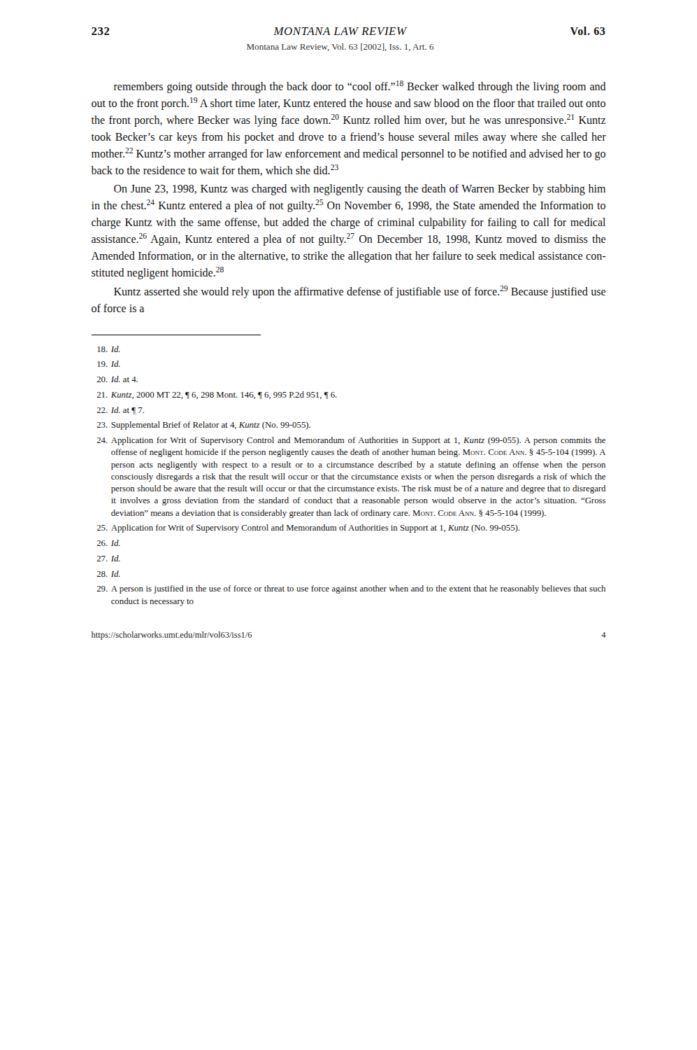232 MONTANA LAW REVIEW Montana Law Review, Vol. 63 [2002], Iss. 1, Art. 6 Vol. 63
remembers going outside through the back door to “cool off.”18 Becker walked through the living room and out to the front porch.19 A short time later, Kuntz entered the house and saw blood on the floor that trailed out onto the front porch, where Becker was lying face down.20 Kuntz rolled him over, but he was unresponsive.21 Kuntz took Becker’s car keys from his pocket and drove to a friend’s house several miles away where she called her mother.22 Kuntz’s mother arranged for law enforcement and medical personnel to be notified and advised her to go back to the residence to wait for them, which she did.23
On June 23, 1998, Kuntz was charged with negligently causing the death of Warren Becker by stabbing him in the chest.24 Kuntz entered a plea of not guilty.25 On November 6, 1998, the State amended the Information to charge Kuntz with the same offense, but added the charge of criminal culpability for failing to call for medical assistance.26 Again, Kuntz entered a plea of not guilty.27 On December 18, 1998, Kuntz moved to dismiss the Amended Information, or in the alternative, to strike the allegation that her failure to seek medical assistance constituted negligent homicide.28
Kuntz asserted she would rely upon the affirmative defense of justifiable use of force.29 Because justified use of force is a
Id.
Id.
Id. at 4.
Kuntz, 2000 MT 22, ¶ 6, 298 Mont. 146, ¶ 6, 995 P.2d 951, ¶ 6.
Id. at ¶ 7.
Supplemental Brief of Relator at 4, Kuntz (No. 99-055).
Application for Writ of Supervisory Control and Memorandum of Authorities in Support at 1, Kuntz (99-055). A person commits the offense of negligent homicide if the person negligently causes the death of another human being. Mont. Code Ann. § 45-5-104 (1999). A person acts negligently with respect to a result or to a circumstance described by a statute defining an offense when the person consciously disregards a risk that the result will occur or that the circumstance exists or when the person disregards a risk of which the person should be aware that the result will occur or that the circumstance exists. The risk must be of a nature and degree that to disregard it involves a gross deviation from the standard of conduct that a reasonable person would observe in the actor’s situation. “Gross deviation” means a deviation that is considerably greater than lack of ordinary care. Mont. Code Ann. § 45-5-104 (1999).
Application for Writ of Supervisory Control and Memorandum of Authorities in Support at 1, Kuntz (No. 99-055).
Id.
Id.
Id.
A person is justified in the use of force or threat to use force against another when and to the extent that he reasonably believes that such conduct is necessary to
https://scholarworks.umt.edu/mlr/vol63/iss1/6 4